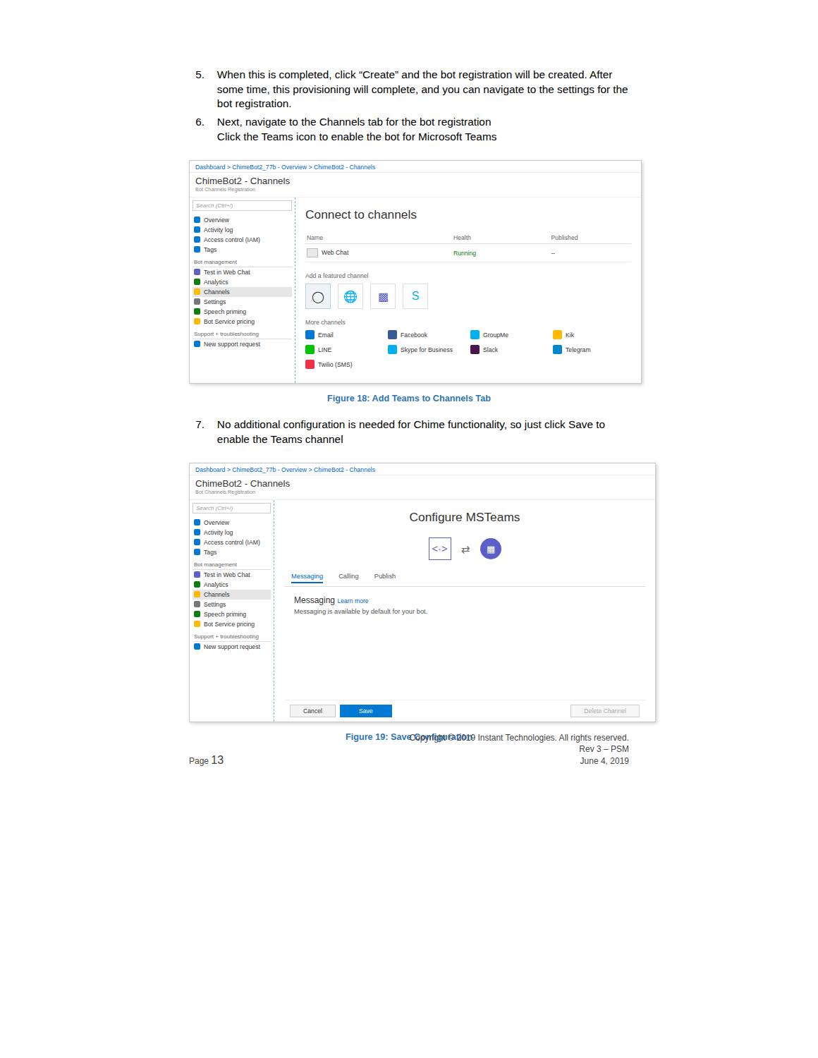5. When this is completed, click “Create” and the bot registration will be created. After some time, this provisioning will complete, and you can navigate to the settings for the bot registration.
6. Next, navigate to the Channels tab for the bot registration
Click the Teams icon to enable the bot for Microsoft Teams
Dashboard > ChimeBot2_77b - Overview > ChimeBot2 - Channels
ChimeBot2 - Channels
Bot Channels Registration
Search (Ctrl+/)
Overview
Activity log
Access control (IAM)
Tags
Bot management
Test in Web Chat
Analytics
Channels
Settings
Speech priming
Bot Service pricing
Support + troubleshooting
New support request
Connect to channels
| Name | Health | Published |
| --- | --- | --- |
| Web Chat | Running | -- |
Add a featured channel
◯
🌐
▩
S
More channels
Email
Facebook
GroupMe
Kik
LINE
Skype for Business
Slack
Telegram
Twilio (SMS)
Figure 18: Add Teams to Channels Tab
7. No additional configuration is needed for Chime functionality, so just click Save to enable the Teams channel
Dashboard > ChimeBot2_77b - Overview > ChimeBot2 - Channels
ChimeBot2 - Channels
Bot Channels Registration
Search (Ctrl+/)
Overview
Activity log
Access control (IAM)
Tags
Bot management
Test in Web Chat
Analytics
Channels
Settings
Speech priming
Bot Service pricing
Support + troubleshooting
New support request
Configure MSTeams
<·>
⇄
▩
Messaging
Calling
Publish
Messaging Learn more
Messaging is available by default for your bot.
Cancel
Save
Delete Channel
Figure 19: Save Configuration
Page 13
Copyright © 2019 Instant Technologies. All rights reserved.
Rev 3 – PSM
June 4, 2019